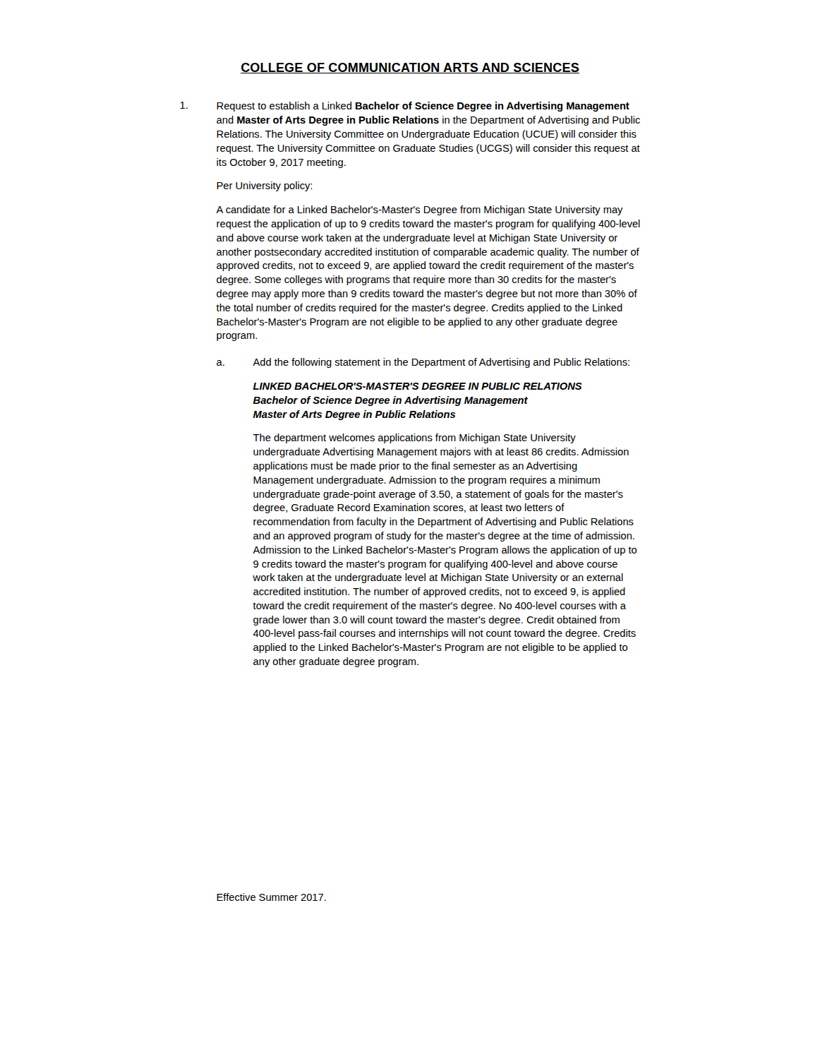COLLEGE OF COMMUNICATION ARTS AND SCIENCES
1.
Request to establish a Linked Bachelor of Science Degree in Advertising Management and Master of Arts Degree in Public Relations in the Department of Advertising and Public Relations. The University Committee on Undergraduate Education (UCUE) will consider this request. The University Committee on Graduate Studies (UCGS) will consider this request at its October 9, 2017 meeting.
Per University policy:
A candidate for a Linked Bachelor's-Master's Degree from Michigan State University may request the application of up to 9 credits toward the master's program for qualifying 400-level and above course work taken at the undergraduate level at Michigan State University or another postsecondary accredited institution of comparable academic quality. The number of approved credits, not to exceed 9, are applied toward the credit requirement of the master's degree. Some colleges with programs that require more than 30 credits for the master's degree may apply more than 9 credits toward the master's degree but not more than 30% of the total number of credits required for the master's degree. Credits applied to the Linked Bachelor's-Master's Program are not eligible to be applied to any other graduate degree program.
a.
Add the following statement in the Department of Advertising and Public Relations:
LINKED BACHELOR'S-MASTER'S DEGREE IN PUBLIC RELATIONS
Bachelor of Science Degree in Advertising Management
Master of Arts Degree in Public Relations
The department welcomes applications from Michigan State University undergraduate Advertising Management majors with at least 86 credits. Admission applications must be made prior to the final semester as an Advertising Management undergraduate. Admission to the program requires a minimum undergraduate grade-point average of 3.50, a statement of goals for the master's degree, Graduate Record Examination scores, at least two letters of recommendation from faculty in the Department of Advertising and Public Relations and an approved program of study for the master's degree at the time of admission. Admission to the Linked Bachelor's-Master's Program allows the application of up to 9 credits toward the master's program for qualifying 400-level and above course work taken at the undergraduate level at Michigan State University or an external accredited institution. The number of approved credits, not to exceed 9, is applied toward the credit requirement of the master's degree. No 400-level courses with a grade lower than 3.0 will count toward the master's degree. Credit obtained from 400-level pass-fail courses and internships will not count toward the degree. Credits applied to the Linked Bachelor's-Master's Program are not eligible to be applied to any other graduate degree program.
Effective Summer 2017.